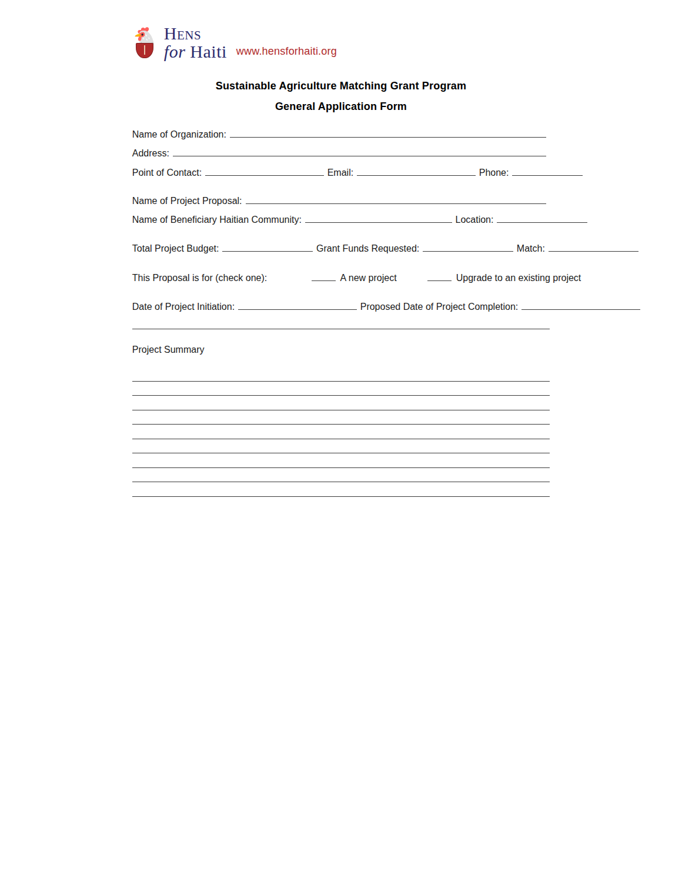🐔
Hens
for Haiti
www.hensforhaiti.org
Sustainable Agriculture Matching Grant Program
General Application Form
Name of Organization:
Address:
Point of Contact: Email: Phone:
Name of Project Proposal:
Name of Beneficiary Haitian Community: Location:
Total Project Budget: Grant Funds Requested: Match:
This Proposal is for (check one): A new project Upgrade to an existing project
Date of Project Initiation: Proposed Date of Project Completion:
Project Summary